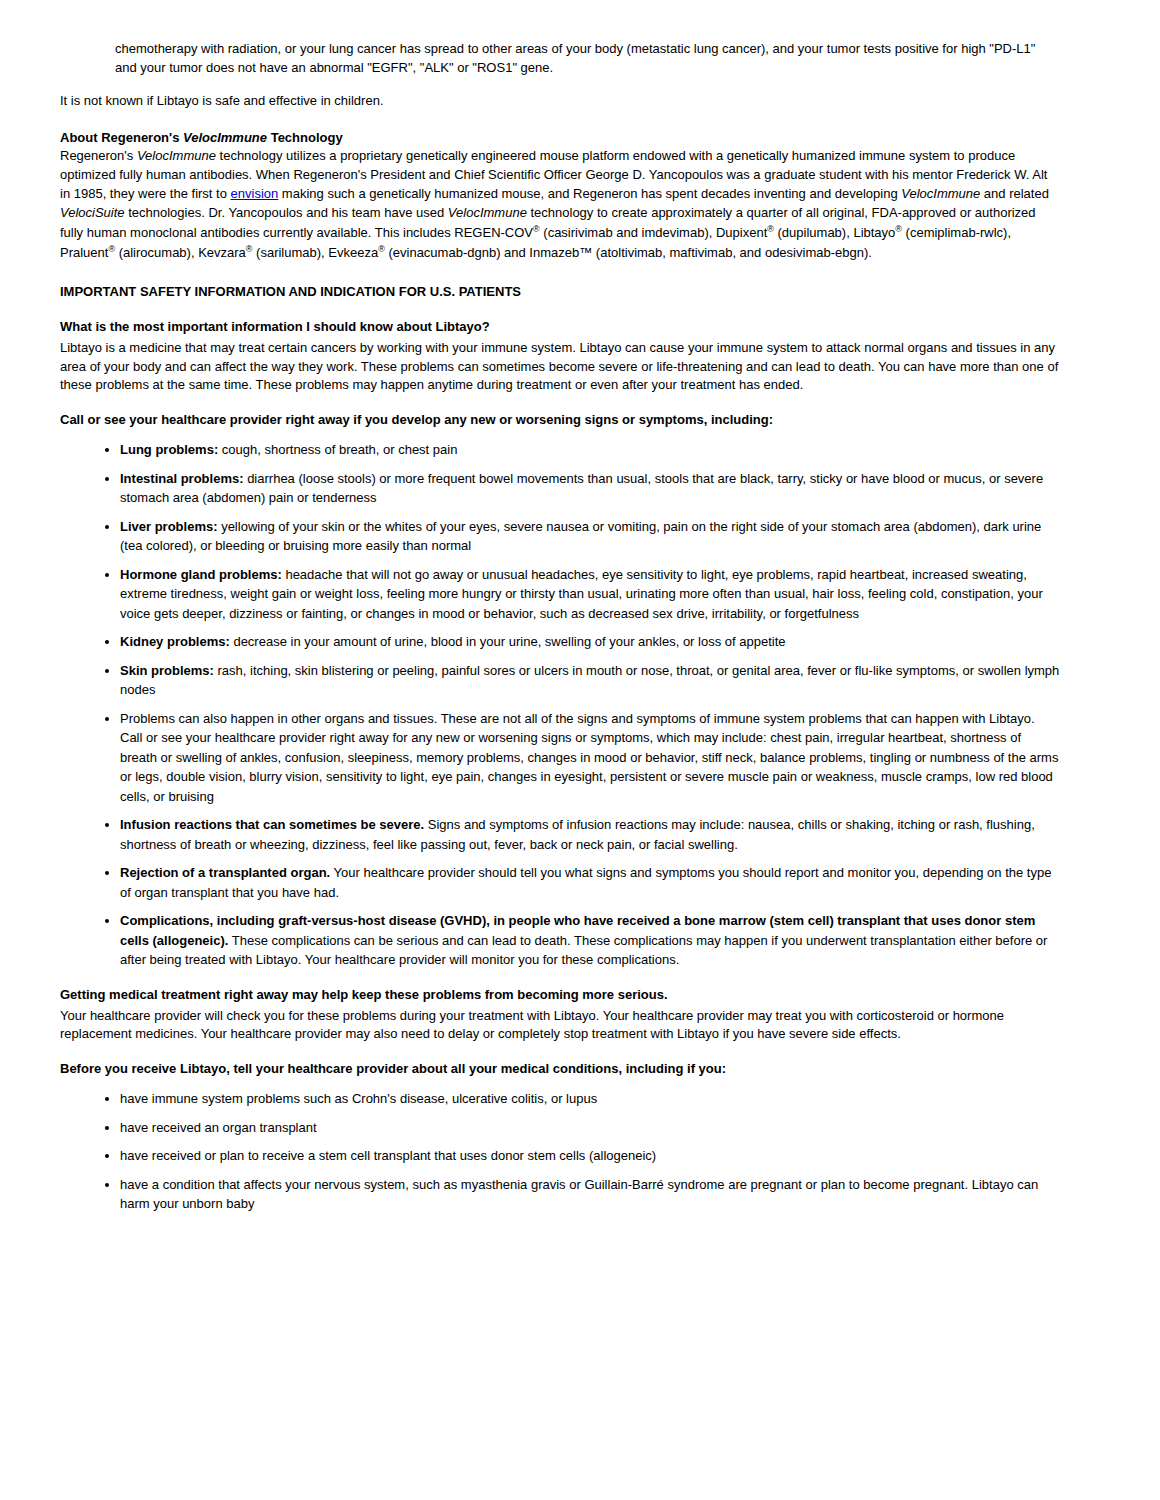chemotherapy with radiation, or your lung cancer has spread to other areas of your body (metastatic lung cancer), and your tumor tests positive for high "PD-L1" and your tumor does not have an abnormal "EGFR", "ALK" or "ROS1" gene.
It is not known if Libtayo is safe and effective in children.
About Regeneron's VelocImmune Technology
Regeneron's VelocImmune technology utilizes a proprietary genetically engineered mouse platform endowed with a genetically humanized immune system to produce optimized fully human antibodies. When Regeneron's President and Chief Scientific Officer George D. Yancopoulos was a graduate student with his mentor Frederick W. Alt in 1985, they were the first to envision making such a genetically humanized mouse, and Regeneron has spent decades inventing and developing VelocImmune and related VelociSuite technologies. Dr. Yancopoulos and his team have used VelocImmune technology to create approximately a quarter of all original, FDA-approved or authorized fully human monoclonal antibodies currently available. This includes REGEN-COV® (casirivimab and imdevimab), Dupixent® (dupilumab), Libtayo® (cemiplimab-rwlc), Praluent® (alirocumab), Kevzara® (sarilumab), Evkeeza® (evinacumab-dgnb) and Inmazeb™ (atoltivimab, maftivimab, and odesivimab-ebgn).
IMPORTANT SAFETY INFORMATION AND INDICATION FOR U.S. PATIENTS
What is the most important information I should know about Libtayo?
Libtayo is a medicine that may treat certain cancers by working with your immune system. Libtayo can cause your immune system to attack normal organs and tissues in any area of your body and can affect the way they work. These problems can sometimes become severe or life-threatening and can lead to death. You can have more than one of these problems at the same time. These problems may happen anytime during treatment or even after your treatment has ended.
Call or see your healthcare provider right away if you develop any new or worsening signs or symptoms, including:
Lung problems: cough, shortness of breath, or chest pain
Intestinal problems: diarrhea (loose stools) or more frequent bowel movements than usual, stools that are black, tarry, sticky or have blood or mucus, or severe stomach area (abdomen) pain or tenderness
Liver problems: yellowing of your skin or the whites of your eyes, severe nausea or vomiting, pain on the right side of your stomach area (abdomen), dark urine (tea colored), or bleeding or bruising more easily than normal
Hormone gland problems: headache that will not go away or unusual headaches, eye sensitivity to light, eye problems, rapid heartbeat, increased sweating, extreme tiredness, weight gain or weight loss, feeling more hungry or thirsty than usual, urinating more often than usual, hair loss, feeling cold, constipation, your voice gets deeper, dizziness or fainting, or changes in mood or behavior, such as decreased sex drive, irritability, or forgetfulness
Kidney problems: decrease in your amount of urine, blood in your urine, swelling of your ankles, or loss of appetite
Skin problems: rash, itching, skin blistering or peeling, painful sores or ulcers in mouth or nose, throat, or genital area, fever or flu-like symptoms, or swollen lymph nodes
Problems can also happen in other organs and tissues. These are not all of the signs and symptoms of immune system problems that can happen with Libtayo. Call or see your healthcare provider right away for any new or worsening signs or symptoms, which may include: chest pain, irregular heartbeat, shortness of breath or swelling of ankles, confusion, sleepiness, memory problems, changes in mood or behavior, stiff neck, balance problems, tingling or numbness of the arms or legs, double vision, blurry vision, sensitivity to light, eye pain, changes in eyesight, persistent or severe muscle pain or weakness, muscle cramps, low red blood cells, or bruising
Infusion reactions that can sometimes be severe. Signs and symptoms of infusion reactions may include: nausea, chills or shaking, itching or rash, flushing, shortness of breath or wheezing, dizziness, feel like passing out, fever, back or neck pain, or facial swelling.
Rejection of a transplanted organ. Your healthcare provider should tell you what signs and symptoms you should report and monitor you, depending on the type of organ transplant that you have had.
Complications, including graft-versus-host disease (GVHD), in people who have received a bone marrow (stem cell) transplant that uses donor stem cells (allogeneic). These complications can be serious and can lead to death. These complications may happen if you underwent transplantation either before or after being treated with Libtayo. Your healthcare provider will monitor you for these complications.
Getting medical treatment right away may help keep these problems from becoming more serious.
Your healthcare provider will check you for these problems during your treatment with Libtayo. Your healthcare provider may treat you with corticosteroid or hormone replacement medicines. Your healthcare provider may also need to delay or completely stop treatment with Libtayo if you have severe side effects.
Before you receive Libtayo, tell your healthcare provider about all your medical conditions, including if you:
have immune system problems such as Crohn's disease, ulcerative colitis, or lupus
have received an organ transplant
have received or plan to receive a stem cell transplant that uses donor stem cells (allogeneic)
have a condition that affects your nervous system, such as myasthenia gravis or Guillain-Barré syndrome are pregnant or plan to become pregnant. Libtayo can harm your unborn baby